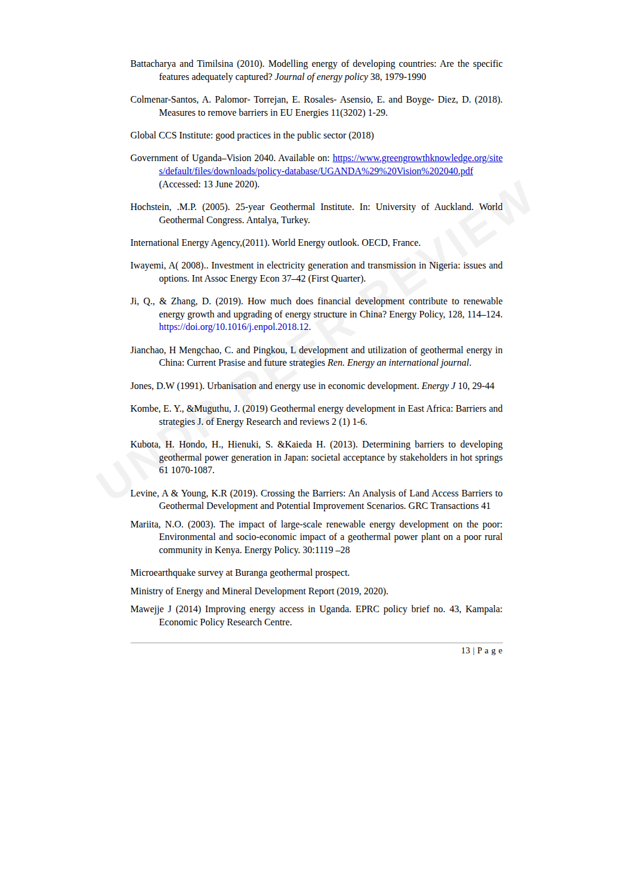UNDR PEER REVIEW
Battacharya and Timilsina (2010). Modelling energy of developing countries: Are the specific features adequately captured? Journal of energy policy 38, 1979-1990
Colmenar-Santos, A. Palomor- Torrejan, E. Rosales- Asensio, E. and Boyge- Diez, D. (2018). Measures to remove barriers in EU Energies 11(3202) 1-29.
Global CCS Institute: good practices in the public sector (2018)
Government of Uganda–Vision 2040. Available on: https://www.greengrowthknowledge.org/sites/default/files/downloads/policy-database/UGANDA%29%20Vision%202040.pdf (Accessed: 13 June 2020).
Hochstein, .M.P. (2005). 25-year Geothermal Institute. In: University of Auckland. World Geothermal Congress. Antalya, Turkey.
International Energy Agency,(2011). World Energy outlook. OECD, France.
Iwayemi, A( 2008).. Investment in electricity generation and transmission in Nigeria: issues and options. Int Assoc Energy Econ 37–42 (First Quarter).
Ji, Q., & Zhang, D. (2019). How much does financial development contribute to renewable energy growth and upgrading of energy structure in China? Energy Policy, 128, 114–124. https://doi.org/10.1016/j.enpol.2018.12.
Jianchao, H Mengchao, C. and Pingkou, L development and utilization of geothermal energy in China: Current Prasise and future strategies Ren. Energy an international journal.
Jones, D.W (1991). Urbanisation and energy use in economic development. Energy J 10, 29-44
Kombe, E. Y., &Muguthu, J. (2019) Geothermal energy development in East Africa: Barriers and strategies J. of Energy Research and reviews 2 (1) 1-6.
Kubota, H. Hondo, H., Hienuki, S. &Kaieda H. (2013). Determining barriers to developing geothermal power generation in Japan: societal acceptance by stakeholders in hot springs 61 1070-1087.
Levine, A & Young, K.R (2019). Crossing the Barriers: An Analysis of Land Access Barriers to Geothermal Development and Potential Improvement Scenarios. GRC Transactions 41
Mariita, N.O. (2003). The impact of large-scale renewable energy development on the poor: Environmental and socio-economic impact of a geothermal power plant on a poor rural community in Kenya. Energy Policy. 30:1119 –28
Microearthquake survey at Buranga geothermal prospect.
Ministry of Energy and Mineral Development Report (2019, 2020).
Mawejje J (2014) Improving energy access in Uganda. EPRC policy brief no. 43, Kampala: Economic Policy Research Centre.
13 | P a g e